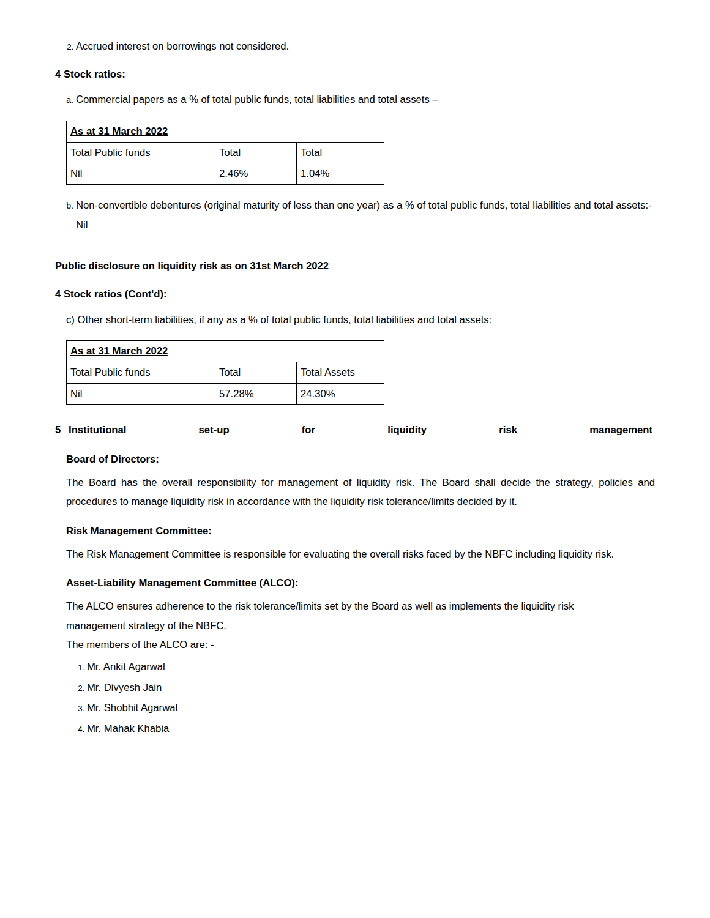Accrued interest on borrowings not considered.
4 Stock ratios:
Commercial papers as a % of total public funds, total liabilities and total assets –
| As at 31 March 2022 |
| Total Public funds | Total | Total |
| Nil | 2.46% | 1.04% |
Non-convertible debentures (original maturity of less than one year) as a % of total public funds, total liabilities and total assets:- Nil
Public disclosure on liquidity risk as on 31st March 2022
4 Stock ratios (Cont'd):
c) Other short-term liabilities, if any as a % of total public funds, total liabilities and total assets:
| As at 31 March 2022 |
| Total Public funds | Total | Total Assets |
| Nil | 57.28% | 24.30% |
5 Institutional set-up for liquidity risk management
Board of Directors:
The Board has the overall responsibility for management of liquidity risk. The Board shall decide the strategy, policies and procedures to manage liquidity risk in accordance with the liquidity risk tolerance/limits decided by it.
Risk Management Committee:
The Risk Management Committee is responsible for evaluating the overall risks faced by the NBFC including liquidity risk.
Asset-Liability Management Committee (ALCO):
The ALCO ensures adherence to the risk tolerance/limits set by the Board as well as implements the liquidity risk
management strategy of the NBFC.
The members of the ALCO are: -
Mr. Ankit Agarwal
Mr. Divyesh Jain
Mr. Shobhit Agarwal
Mr. Mahak Khabia